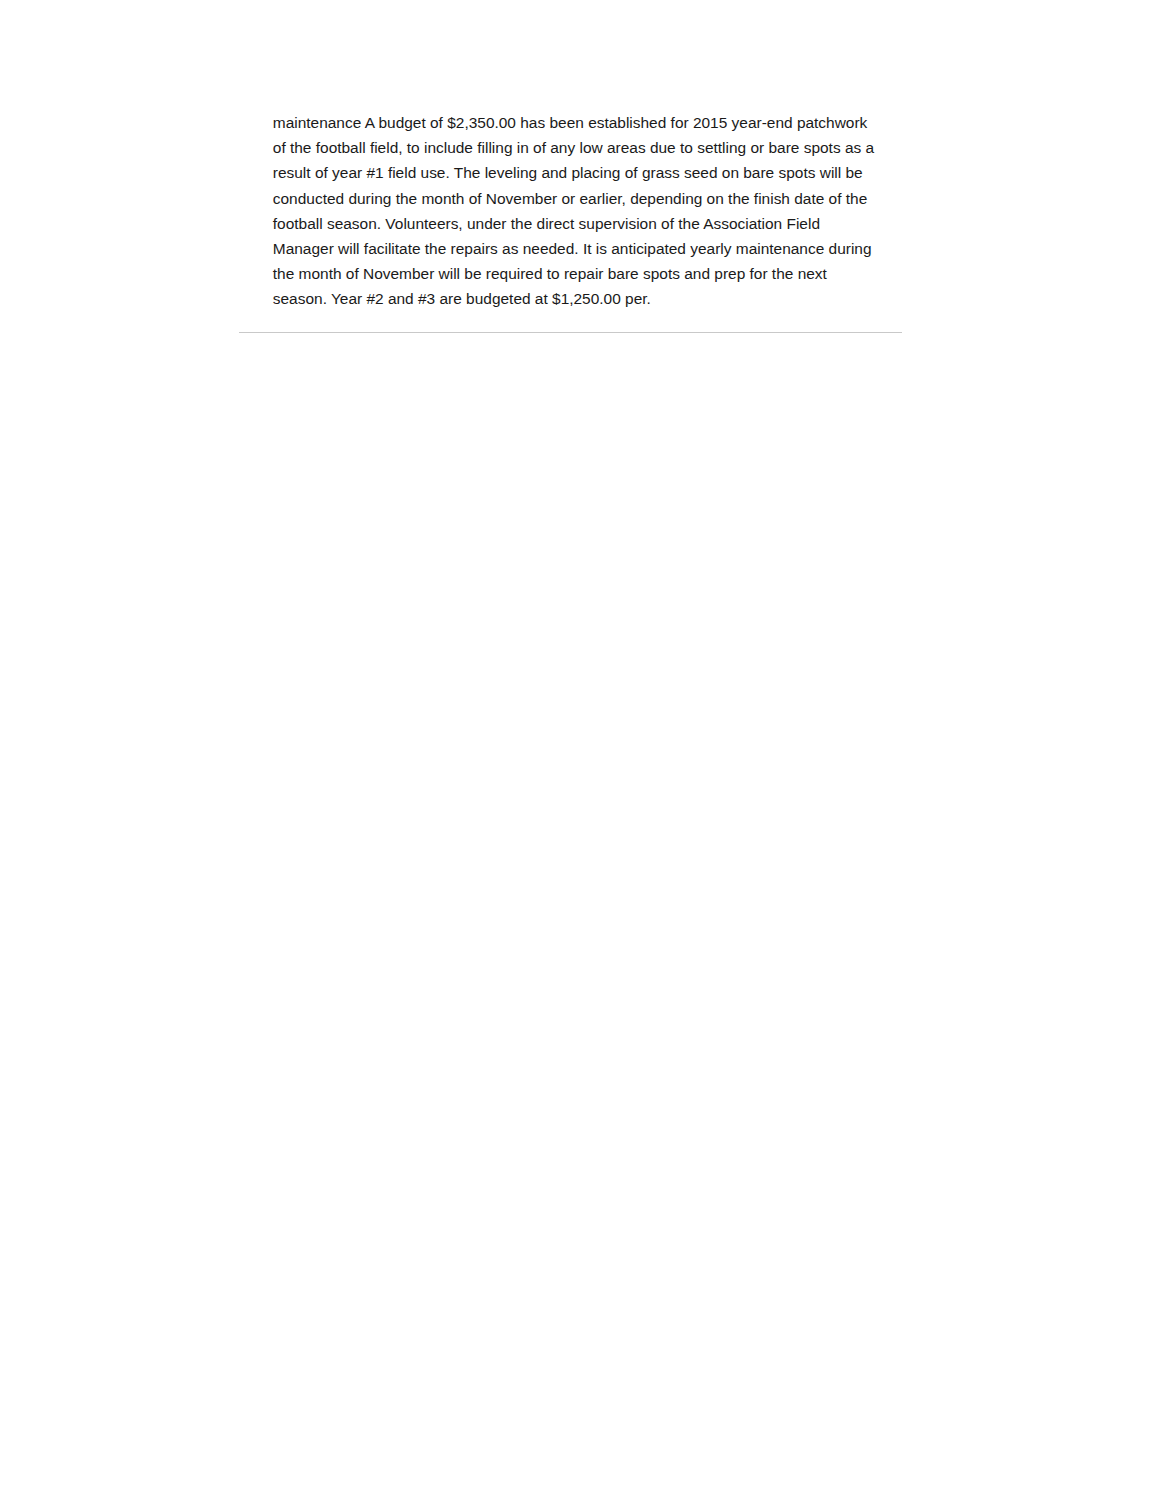maintenance A budget of $2,350.00 has been established for 2015 year-end patchwork of the football field, to include filling in of any low areas due to settling or bare spots as a result of year #1 field use. The leveling and placing of grass seed on bare spots will be conducted during the month of November or earlier, depending on the finish date of the football season. Volunteers, under the direct supervision of the Association Field Manager will facilitate the repairs as needed. It is anticipated yearly maintenance during the month of November will be required to repair bare spots and prep for the next season. Year #2 and #3 are budgeted at $1,250.00 per.